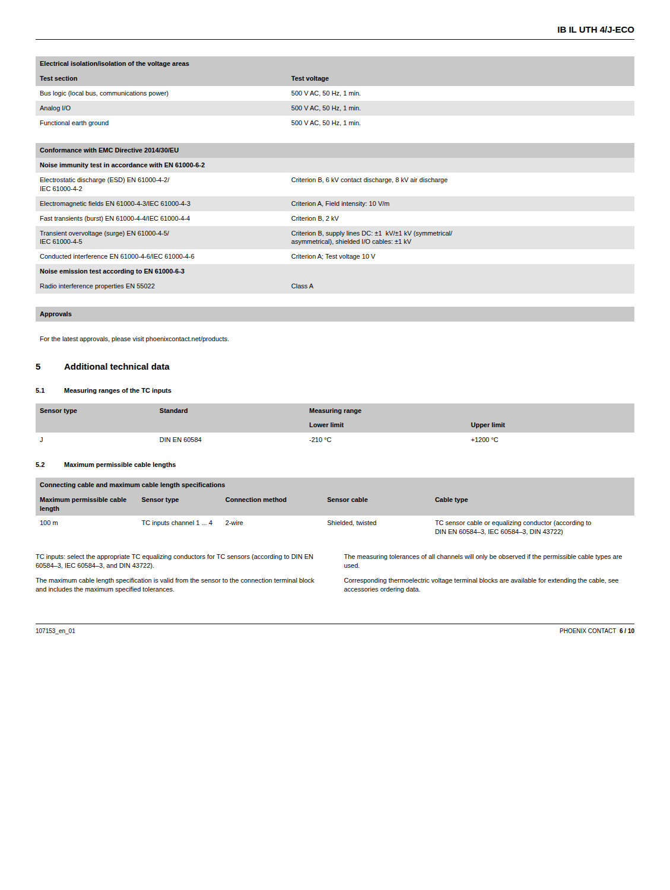IB IL UTH 4/J-ECO
| Electrical isolation/isolation of the voltage areas |
| Test section | Test voltage |
| Bus logic (local bus, communications power) | 500 V AC, 50 Hz, 1 min. |
| Analog I/O | 500 V AC, 50 Hz, 1 min. |
| Functional earth ground | 500 V AC, 50 Hz, 1 min. |
| Conformance with EMC Directive 2014/30/EU |
| Noise immunity test in accordance with EN 61000-6-2 |
| Electrostatic discharge (ESD) EN 61000-4-2/ IEC 61000-4-2 | Criterion B, 6 kV contact discharge, 8 kV air discharge |
| Electromagnetic fields EN 61000-4-3/IEC 61000-4-3 | Criterion A, Field intensity: 10 V/m |
| Fast transients (burst) EN 61000-4-4/IEC 61000-4-4 | Criterion B, 2 kV |
| Transient overvoltage (surge) EN 61000-4-5/ IEC 61000-4-5 | Criterion B, supply lines DC: ±1 kV/±1 kV (symmetrical/ asymmetrical), shielded I/O cables: ±1 kV |
| Conducted interference EN 61000-4-6/IEC 61000-4-6 | Criterion A; Test voltage 10 V |
| Noise emission test according to EN 61000-6-3 |
| Radio interference properties EN 55022 | Class A |
| Approvals |
For the latest approvals, please visit phoenixcontact.net/products.
5 Additional technical data
5.1 Measuring ranges of the TC inputs
| Sensor type | Standard | Measuring range |
| Lower limit | Upper limit |
| J | DIN EN 60584 | -210 °C | +1200 °C |
5.2 Maximum permissible cable lengths
| Connecting cable and maximum cable length specifications |
| Maximum permissible cable length | Sensor type | Connection method | Sensor cable | Cable type |
| 100 m | TC inputs channel 1 ... 4 | 2-wire | Shielded, twisted | TC sensor cable or equalizing conductor (according to DIN EN 60584–3, IEC 60584–3, DIN 43722) |
TC inputs: select the appropriate TC equalizing conductors for TC sensors (according to DIN EN 60584–3, IEC 60584–3, and DIN 43722).
The maximum cable length specification is valid from the sensor to the connection terminal block and includes the maximum specified tolerances.
The measuring tolerances of all channels will only be observed if the permissible cable types are used.
Corresponding thermoelectric voltage terminal blocks are available for extending the cable, see accessories ordering data.
107153_en_01
PHOENIX CONTACT 6 / 10